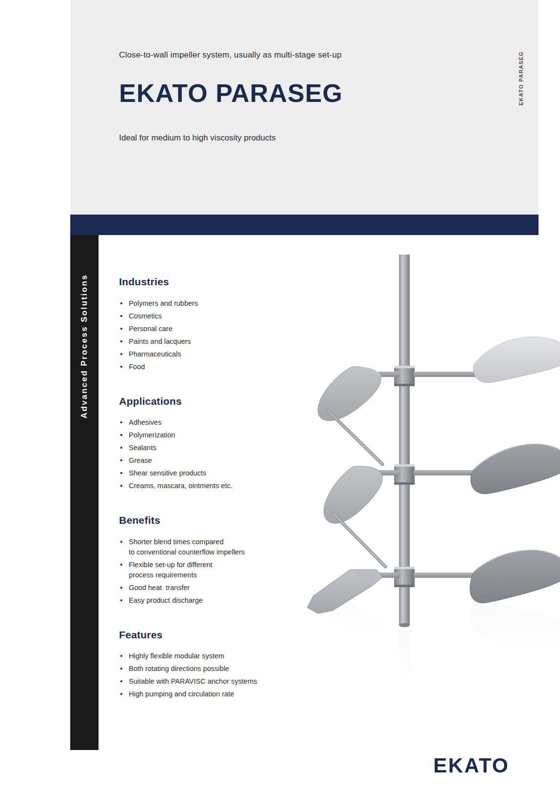EKATO PARASEG
Close-to-wall impeller system, usually as multi-stage set-up
EKATO PARASEG
Ideal for medium to high viscosity products
Advanced Process Solutions
Industries
Polymers and rubbers
Cosmetics
Personal care
Paints and lacquers
Pharmaceuticals
Food
Applications
Adhesives
Polymerization
Sealants
Grease
Shear sensitive products
Creams, mascara, ointments etc.
Benefits
Shorter blend times compared
to conventional counterflow impellers
Flexible set-up for different
process requirements
Good heat transfer
Easy product discharge
Features
Highly flexible modular system
Both rotating directions possible
Suitable with PARAVISC anchor systems
High pumping and circulation rate
EKATO